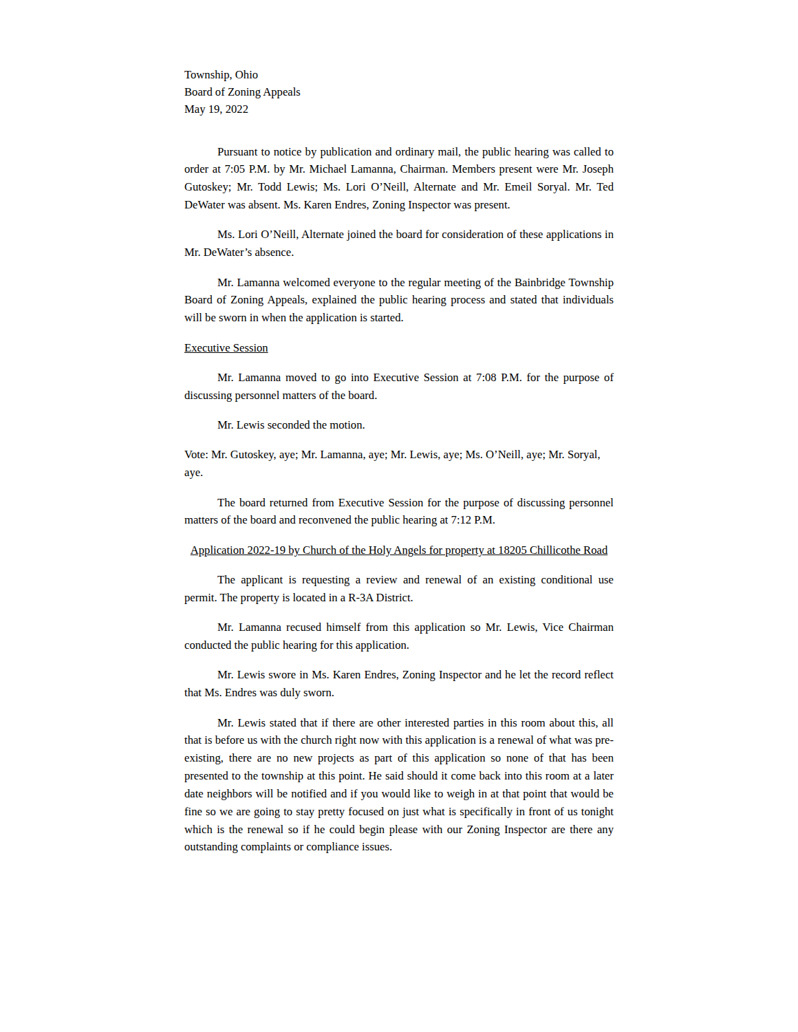Township, Ohio
Board of Zoning Appeals
May 19, 2022
Pursuant to notice by publication and ordinary mail, the public hearing was called to order at 7:05 P.M. by Mr. Michael Lamanna, Chairman. Members present were Mr. Joseph Gutoskey; Mr. Todd Lewis; Ms. Lori O’Neill, Alternate and Mr. Emeil Soryal. Mr. Ted DeWater was absent. Ms. Karen Endres, Zoning Inspector was present.
Ms. Lori O’Neill, Alternate joined the board for consideration of these applications in Mr. DeWater’s absence.
Mr. Lamanna welcomed everyone to the regular meeting of the Bainbridge Township Board of Zoning Appeals, explained the public hearing process and stated that individuals will be sworn in when the application is started.
Executive Session
Mr. Lamanna moved to go into Executive Session at 7:08 P.M. for the purpose of discussing personnel matters of the board.
Mr. Lewis seconded the motion.
Vote: Mr. Gutoskey, aye; Mr. Lamanna, aye; Mr. Lewis, aye; Ms. O’Neill, aye; Mr. Soryal, aye.
The board returned from Executive Session for the purpose of discussing personnel matters of the board and reconvened the public hearing at 7:12 P.M.
Application 2022-19 by Church of the Holy Angels for property at 18205 Chillicothe Road
The applicant is requesting a review and renewal of an existing conditional use permit. The property is located in a R-3A District.
Mr. Lamanna recused himself from this application so Mr. Lewis, Vice Chairman conducted the public hearing for this application.
Mr. Lewis swore in Ms. Karen Endres, Zoning Inspector and he let the record reflect that Ms. Endres was duly sworn.
Mr. Lewis stated that if there are other interested parties in this room about this, all that is before us with the church right now with this application is a renewal of what was pre-existing, there are no new projects as part of this application so none of that has been presented to the township at this point. He said should it come back into this room at a later date neighbors will be notified and if you would like to weigh in at that point that would be fine so we are going to stay pretty focused on just what is specifically in front of us tonight which is the renewal so if he could begin please with our Zoning Inspector are there any outstanding complaints or compliance issues.